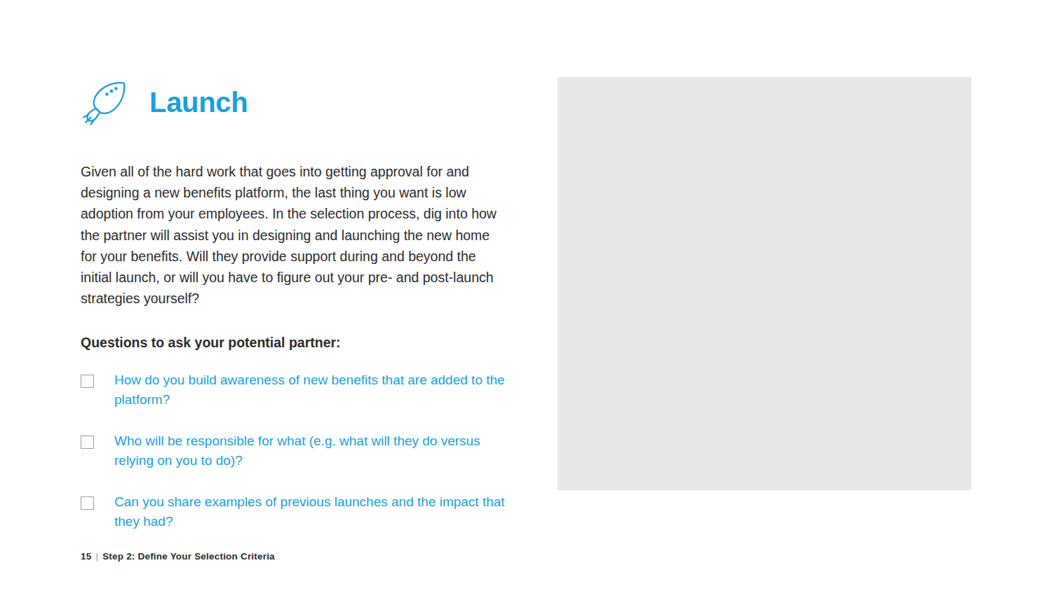Launch
Given all of the hard work that goes into getting approval for and designing a new benefits platform, the last thing you want is low adoption from your employees. In the selection process, dig into how the partner will assist you in designing and launching the new home for your benefits. Will they provide support during and beyond the initial launch, or will you have to figure out your pre- and post-launch strategies yourself?
Questions to ask your potential partner:
How do you build awareness of new benefits that are added to the platform?
Who will be responsible for what (e.g. what will they do versus relying on you to do)?
Can you share examples of previous launches and the impact that they had?
15|Step 2: Define Your Selection Criteria